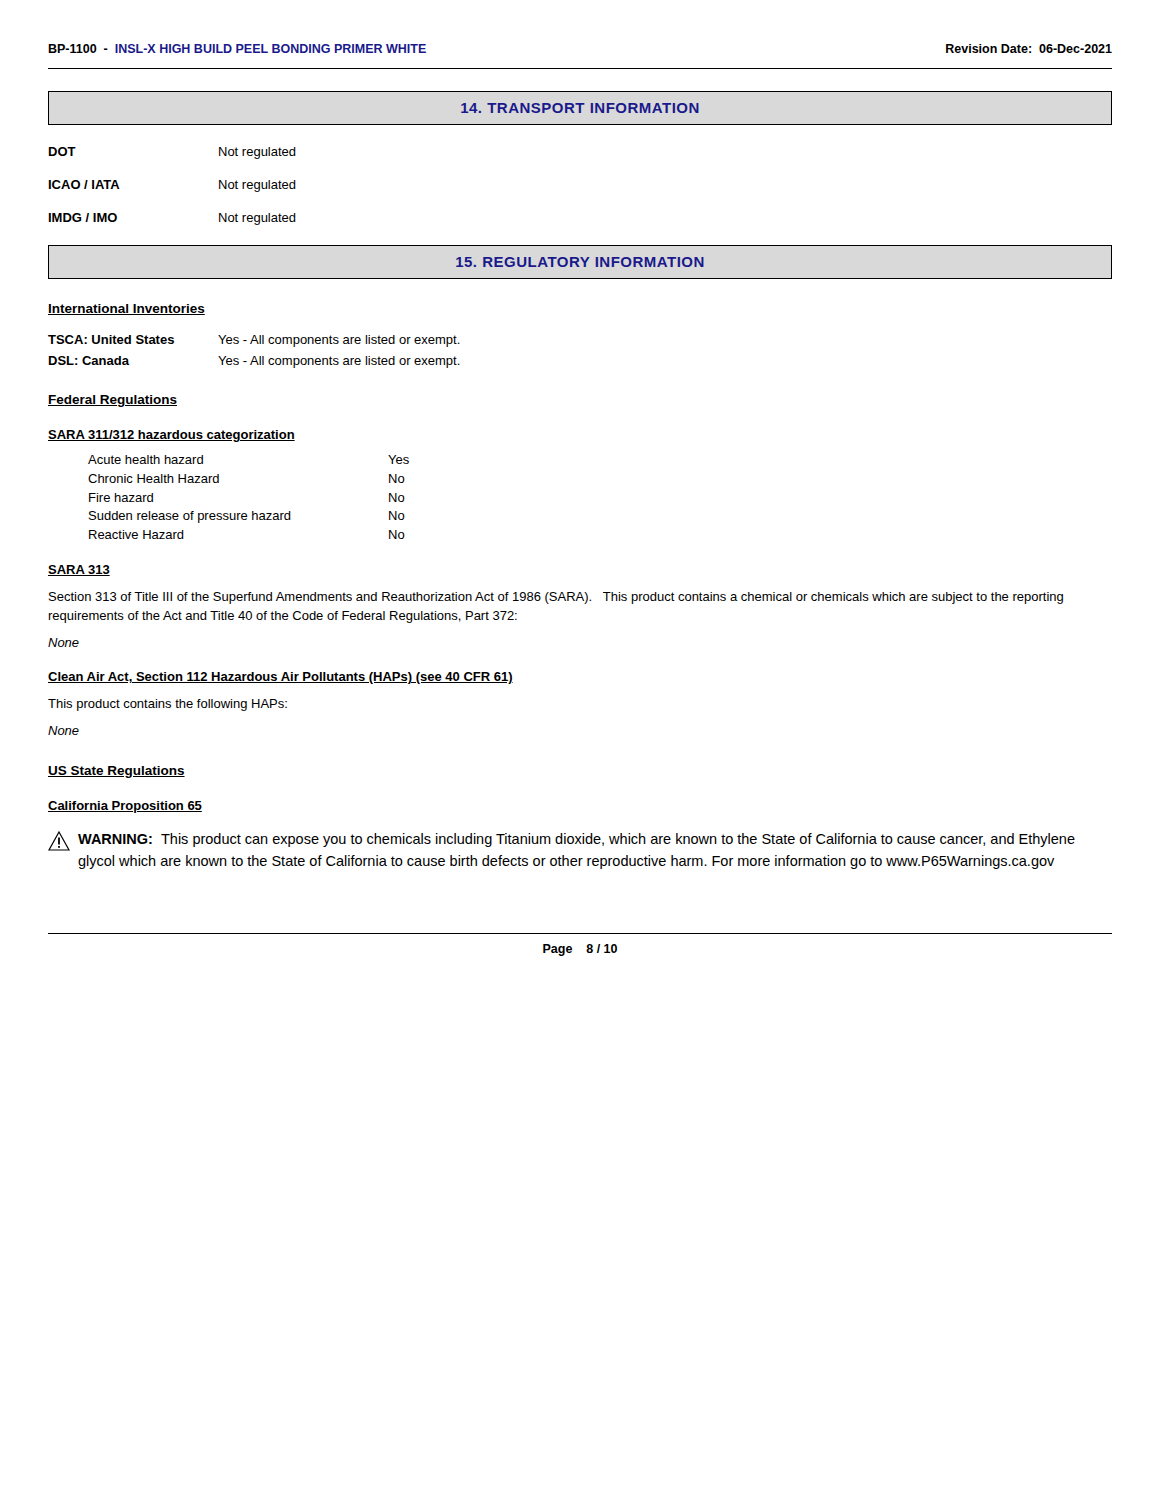BP-1100 - INSL-X HIGH BUILD PEEL BONDING PRIMER WHITE
Revision Date: 06-Dec-2021
14. TRANSPORT INFORMATION
DOT
Not regulated
ICAO / IATA
Not regulated
IMDG / IMO
Not regulated
15. REGULATORY INFORMATION
International Inventories
TSCA: United States
Yes - All components are listed or exempt.
DSL: Canada
Yes - All components are listed or exempt.
Federal Regulations
SARA 311/312 hazardous categorization
Acute health hazard
Yes
Chronic Health Hazard
No
Fire hazard
No
Sudden release of pressure hazard
No
Reactive Hazard
No
SARA 313
Section 313 of Title III of the Superfund Amendments and Reauthorization Act of 1986 (SARA). This product contains a chemical or chemicals which are subject to the reporting requirements of the Act and Title 40 of the Code of Federal Regulations, Part 372:
None
Clean Air Act, Section 112 Hazardous Air Pollutants (HAPs) (see 40 CFR 61)
This product contains the following HAPs:
None
US State Regulations
California Proposition 65
WARNING: This product can expose you to chemicals including Titanium dioxide, which are known to the State of California to cause cancer, and Ethylene glycol which are known to the State of California to cause birth defects or other reproductive harm. For more information go to www.P65Warnings.ca.gov
Page 8 / 10